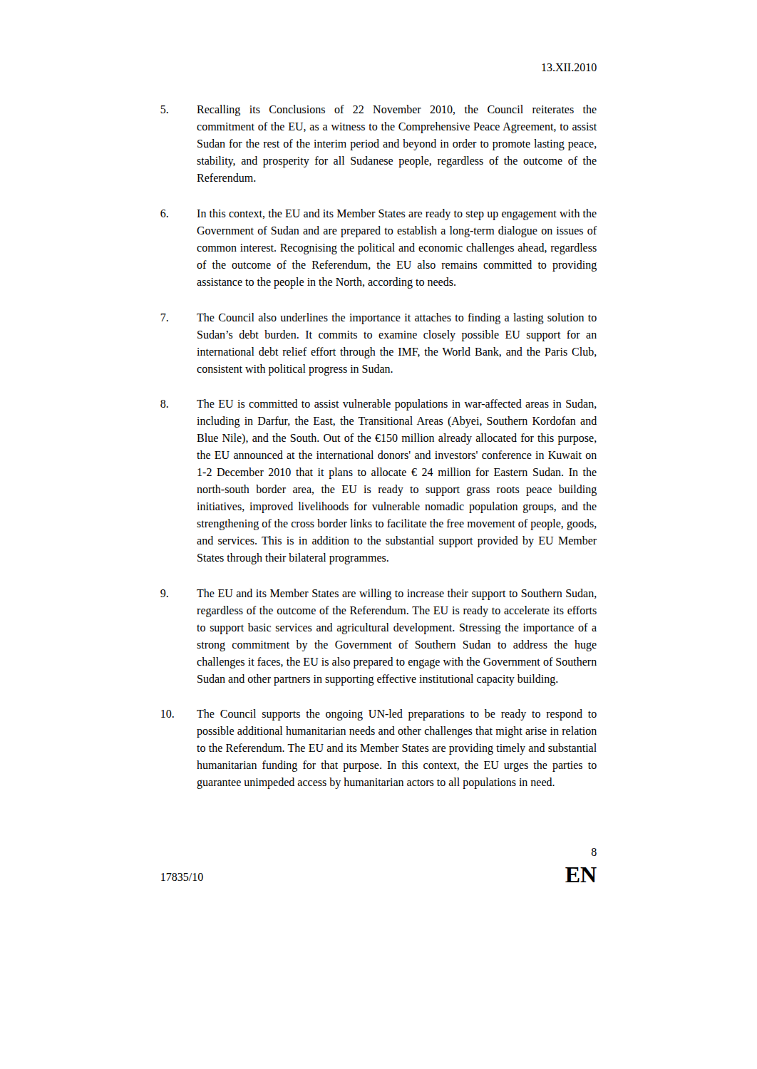13.XII.2010
5.
Recalling its Conclusions of 22 November 2010, the Council reiterates the commitment of the EU, as a witness to the Comprehensive Peace Agreement, to assist Sudan for the rest of the interim period and beyond in order to promote lasting peace, stability, and prosperity for all Sudanese people, regardless of the outcome of the Referendum.
6.
In this context, the EU and its Member States are ready to step up engagement with the Government of Sudan and are prepared to establish a long-term dialogue on issues of common interest. Recognising the political and economic challenges ahead, regardless of the outcome of the Referendum, the EU also remains committed to providing assistance to the people in the North, according to needs.
7.
The Council also underlines the importance it attaches to finding a lasting solution to Sudan’s debt burden. It commits to examine closely possible EU support for an international debt relief effort through the IMF, the World Bank, and the Paris Club, consistent with political progress in Sudan.
8.
The EU is committed to assist vulnerable populations in war-affected areas in Sudan, including in Darfur, the East, the Transitional Areas (Abyei, Southern Kordofan and Blue Nile), and the South. Out of the €150 million already allocated for this purpose, the EU announced at the international donors' and investors' conference in Kuwait on 1-2 December 2010 that it plans to allocate € 24 million for Eastern Sudan. In the north-south border area, the EU is ready to support grass roots peace building initiatives, improved livelihoods for vulnerable nomadic population groups, and the strengthening of the cross border links to facilitate the free movement of people, goods, and services. This is in addition to the substantial support provided by EU Member States through their bilateral programmes.
9.
The EU and its Member States are willing to increase their support to Southern Sudan, regardless of the outcome of the Referendum. The EU is ready to accelerate its efforts to support basic services and agricultural development. Stressing the importance of a strong commitment by the Government of Southern Sudan to address the huge challenges it faces, the EU is also prepared to engage with the Government of Southern Sudan and other partners in supporting effective institutional capacity building.
10.
The Council supports the ongoing UN-led preparations to be ready to respond to possible additional humanitarian needs and other challenges that might arise in relation to the Referendum. The EU and its Member States are providing timely and substantial humanitarian funding for that purpose. In this context, the EU urges the parties to guarantee unimpeded access by humanitarian actors to all populations in need.
17835/10
8
EN